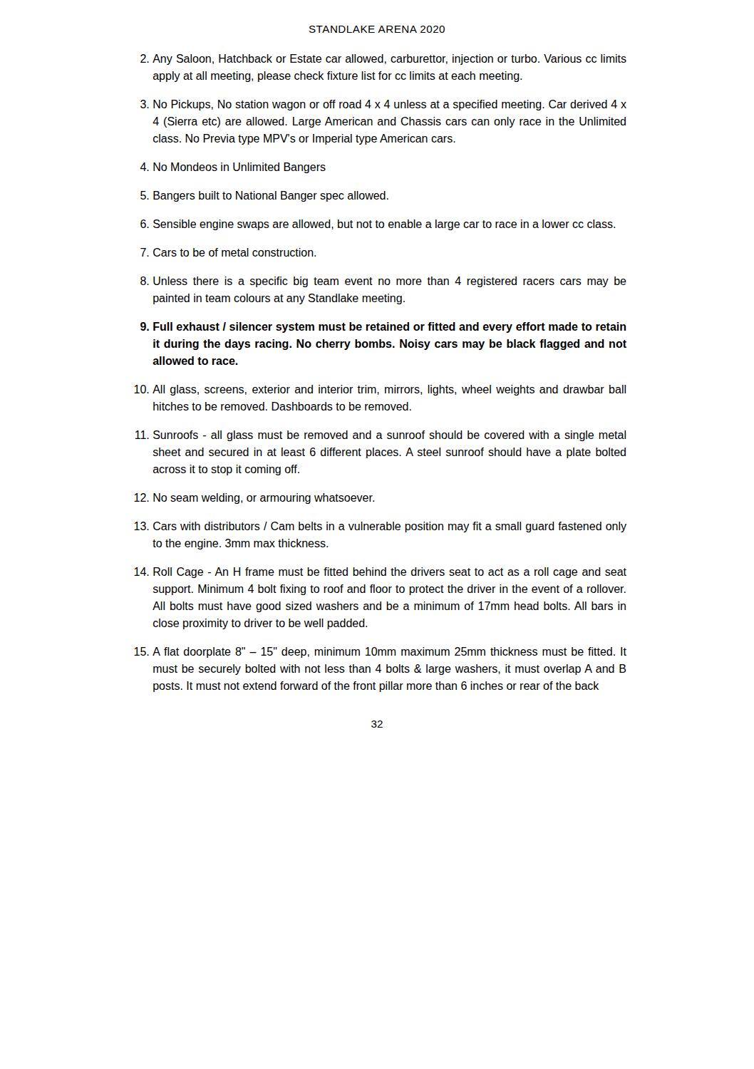STANDLAKE ARENA 2020
Any Saloon, Hatchback or Estate car allowed, carburettor, injection or turbo. Various cc limits apply at all meeting, please check fixture list for cc limits at each meeting.
No Pickups, No station wagon or off road 4 x 4 unless at a specified meeting. Car derived 4 x 4 (Sierra etc) are allowed. Large American and Chassis cars can only race in the Unlimited class. No Previa type MPV's or Imperial type American cars.
No Mondeos in Unlimited Bangers
Bangers built to National Banger spec allowed.
Sensible engine swaps are allowed, but not to enable a large car to race in a lower cc class.
Cars to be of metal construction.
Unless there is a specific big team event no more than 4 registered racers cars may be painted in team colours at any Standlake meeting.
Full exhaust / silencer system must be retained or fitted and every effort made to retain it during the days racing. No cherry bombs. Noisy cars may be black flagged and not allowed to race.
All glass, screens, exterior and interior trim, mirrors, lights, wheel weights and drawbar ball hitches to be removed. Dashboards to be removed.
Sunroofs - all glass must be removed and a sunroof should be covered with a single metal sheet and secured in at least 6 different places. A steel sunroof should have a plate bolted across it to stop it coming off.
No seam welding, or armouring whatsoever.
Cars with distributors / Cam belts in a vulnerable position may fit a small guard fastened only to the engine. 3mm max thickness.
Roll Cage - An H frame must be fitted behind the drivers seat to act as a roll cage and seat support. Minimum 4 bolt fixing to roof and floor to protect the driver in the event of a rollover. All bolts must have good sized washers and be a minimum of 17mm head bolts. All bars in close proximity to driver to be well padded.
A flat doorplate 8" – 15" deep, minimum 10mm maximum 25mm thickness must be fitted. It must be securely bolted with not less than 4 bolts & large washers, it must overlap A and B posts. It must not extend forward of the front pillar more than 6 inches or rear of the back
32